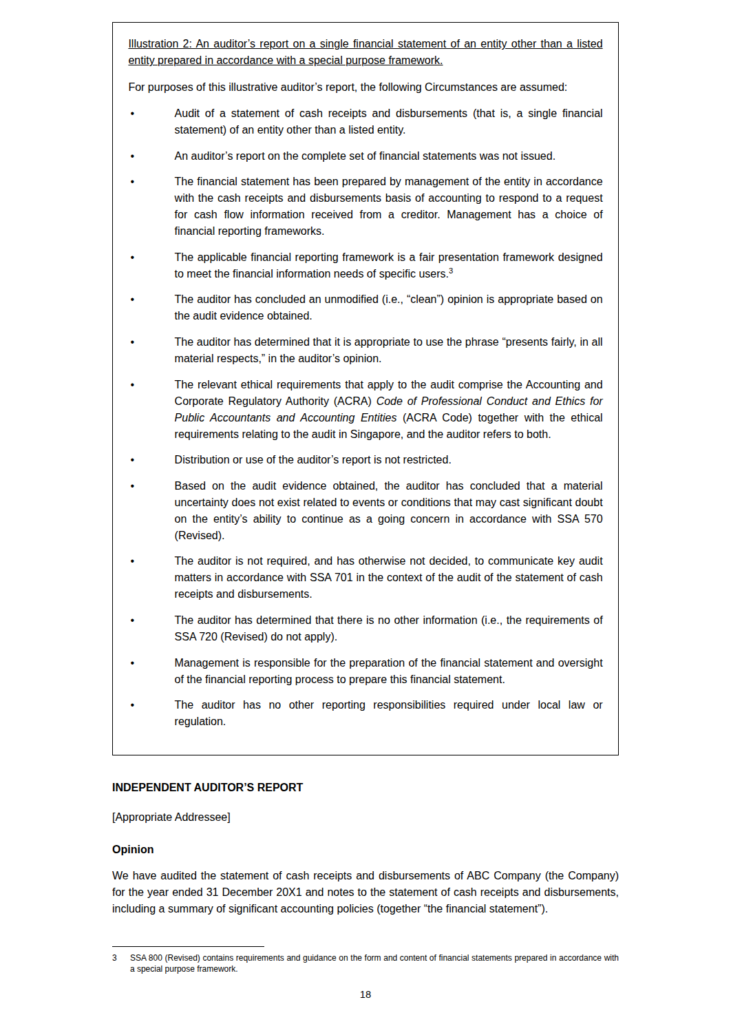Illustration 2: An auditor’s report on a single financial statement of an entity other than a listed entity prepared in accordance with a special purpose framework.
For purposes of this illustrative auditor’s report, the following Circumstances are assumed:
Audit of a statement of cash receipts and disbursements (that is, a single financial statement) of an entity other than a listed entity.
An auditor’s report on the complete set of financial statements was not issued.
The financial statement has been prepared by management of the entity in accordance with the cash receipts and disbursements basis of accounting to respond to a request for cash flow information received from a creditor. Management has a choice of financial reporting frameworks.
The applicable financial reporting framework is a fair presentation framework designed to meet the financial information needs of specific users.3
The auditor has concluded an unmodified (i.e., “clean”) opinion is appropriate based on the audit evidence obtained.
The auditor has determined that it is appropriate to use the phrase “presents fairly, in all material respects,” in the auditor’s opinion.
The relevant ethical requirements that apply to the audit comprise the Accounting and Corporate Regulatory Authority (ACRA) Code of Professional Conduct and Ethics for Public Accountants and Accounting Entities (ACRA Code) together with the ethical requirements relating to the audit in Singapore, and the auditor refers to both.
Distribution or use of the auditor’s report is not restricted.
Based on the audit evidence obtained, the auditor has concluded that a material uncertainty does not exist related to events or conditions that may cast significant doubt on the entity’s ability to continue as a going concern in accordance with SSA 570 (Revised).
The auditor is not required, and has otherwise not decided, to communicate key audit matters in accordance with SSA 701 in the context of the audit of the statement of cash receipts and disbursements.
The auditor has determined that there is no other information (i.e., the requirements of SSA 720 (Revised) do not apply).
Management is responsible for the preparation of the financial statement and oversight of the financial reporting process to prepare this financial statement.
The auditor has no other reporting responsibilities required under local law or regulation.
INDEPENDENT AUDITOR’S REPORT
[Appropriate Addressee]
Opinion
We have audited the statement of cash receipts and disbursements of ABC Company (the Company) for the year ended 31 December 20X1 and notes to the statement of cash receipts and disbursements, including a summary of significant accounting policies (together “the financial statement”).
3 SSA 800 (Revised) contains requirements and guidance on the form and content of financial statements prepared in accordance with a special purpose framework.
18